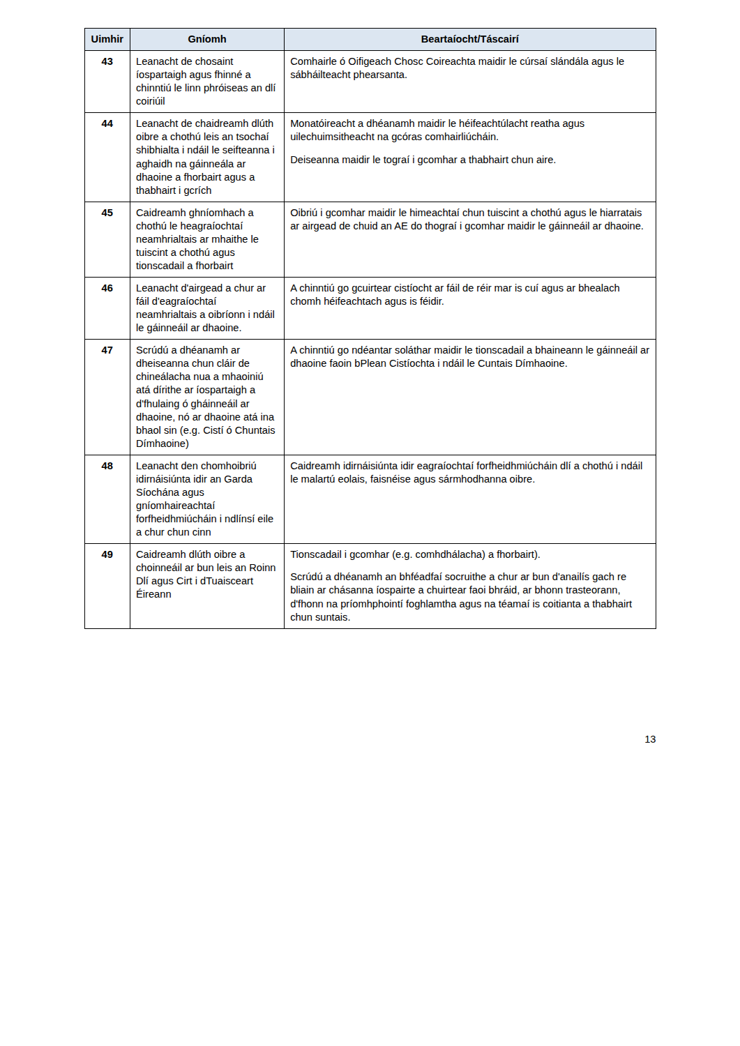| Uimhir | Gníomh | Beartaíocht/Táscairí |
| --- | --- | --- |
| 43 | Leanacht de chosaint íospartaigh agus fhinné a chinntiú le linn phróiseas an dlí coiriúil | Comhairle ó Oifigeach Chosc Coireachta maidir le cúrsaí slándála agus le sábháilteacht phearsanta. |
| 44 | Leanacht de chaidreamh dlúth oibre a chothú leis an tsochaí shibhialta i ndáil le seifteanna i aghaidh na gáinneála ar dhaoine a fhorbairt agus a thabhairt i gcrích | Monatóireacht a dhéanamh maidir le héifeachtúlacht reatha agus uilechuimsitheacht na gcóras comhairliúcháin. Deiseanna maidir le tograí i gcomhar a thabhairt chun aire. |
| 45 | Caidreamh ghníomhach a chothú le heagraíochtaí neamhrialtais ar mhaithe le tuiscint a chothú agus tionscadail a fhorbairt | Oibriú i gcomhar maidir le himeachtaí chun tuiscint a chothú agus le hiarratais ar airgead de chuid an AE do thograí i gcomhar maidir le gáinneáil ar dhaoine. |
| 46 | Leanacht d'airgead a chur ar fáil d'eagraíochtaí neamhrialtais a oibríonn i ndáil le gáinneáil ar dhaoine. | A chinntiú go gcuirtear cistíocht ar fáil de réir mar is cuí agus ar bhealach chomh héifeachtach agus is féidir. |
| 47 | Scrúdú a dhéanamh ar dheiseanna chun cláir de chineálacha nua a mhaoiniú atá dírithe ar íospartaigh a d'fhulaing ó gháinneáil ar dhaoine, nó ar dhaoine atá ina bhaol sin (e.g. Cistí ó Chuntais Dímhaoine) | A chinntiú go ndéantar soláthar maidir le tionscadail a bhaineann le gáinneáil ar dhaoine faoin bPlean Cistíochta i ndáil le Cuntais Dímhaoine. |
| 48 | Leanacht den chomhoibriú idirnáisiúnta idir an Garda Síochána agus gníomhaireachtaí forfheidhmiúcháin i ndlínsí eile a chur chun cinn | Caidreamh idirnáisiúnta idir eagraíochtaí forfheidhmiúcháin dlí a chothú i ndáil le malartú eolais, faisnéise agus sármhodhanna oibre. |
| 49 | Caidreamh dlúth oibre a choinneáil ar bun leis an Roinn Dlí agus Cirt i dTuaisceart Éireann | Tionscadail i gcomhar (e.g. comhdhálacha) a fhorbairt). Scrúdú a dhéanamh an bhféadfaí socruithe a chur ar bun d'anailís gach re bliain ar chásanna íospairte a chuirtear faoi bhráid, ar bhonn trasteorann, d'fhonn na príomhphointí foghlamtha agus na téamaí is coitianta a thabhairt chun suntais. |
13